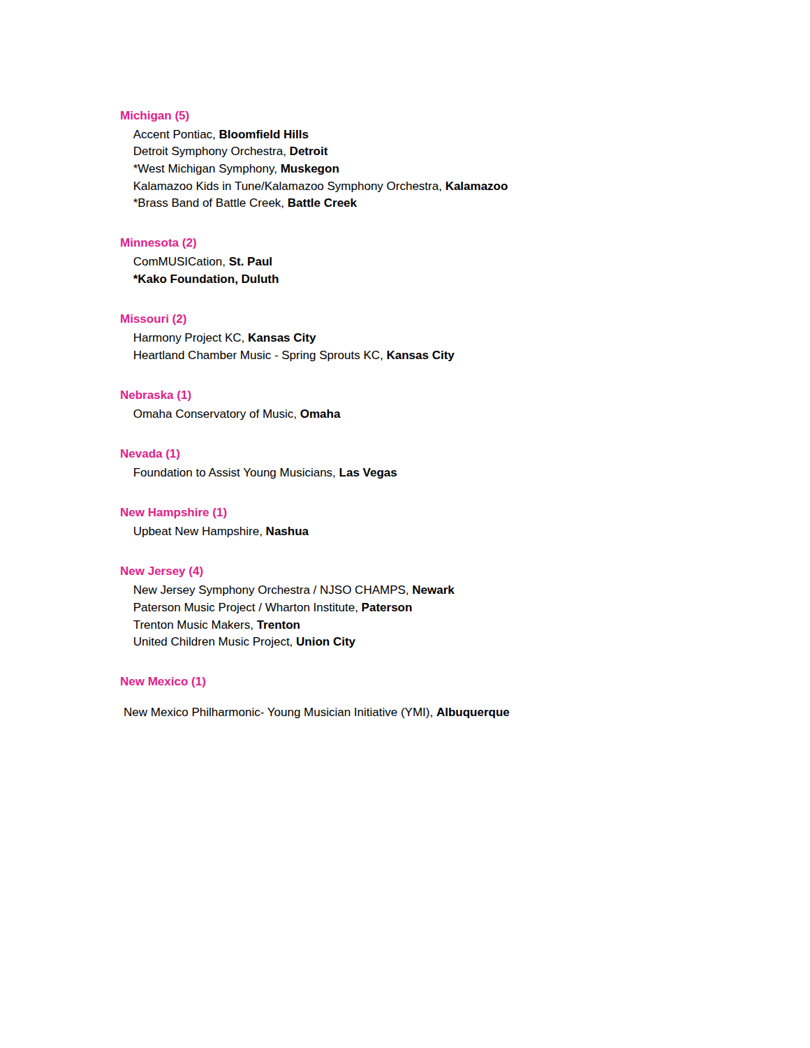Michigan (5)
Accent Pontiac, Bloomfield Hills
Detroit Symphony Orchestra, Detroit
*West Michigan Symphony, Muskegon
Kalamazoo Kids in Tune/Kalamazoo Symphony Orchestra, Kalamazoo
*Brass Band of Battle Creek, Battle Creek
Minnesota (2)
ComMUSICation, St. Paul
*Kako Foundation, Duluth
Missouri (2)
Harmony Project KC, Kansas City
Heartland Chamber Music - Spring Sprouts KC, Kansas City
Nebraska (1)
Omaha Conservatory of Music, Omaha
Nevada (1)
Foundation to Assist Young Musicians, Las Vegas
New Hampshire (1)
Upbeat New Hampshire, Nashua
New Jersey (4)
New Jersey Symphony Orchestra / NJSO CHAMPS, Newark
Paterson Music Project / Wharton Institute, Paterson
Trenton Music Makers, Trenton
United Children Music Project, Union City
New Mexico (1)
New Mexico Philharmonic- Young Musician Initiative (YMI), Albuquerque